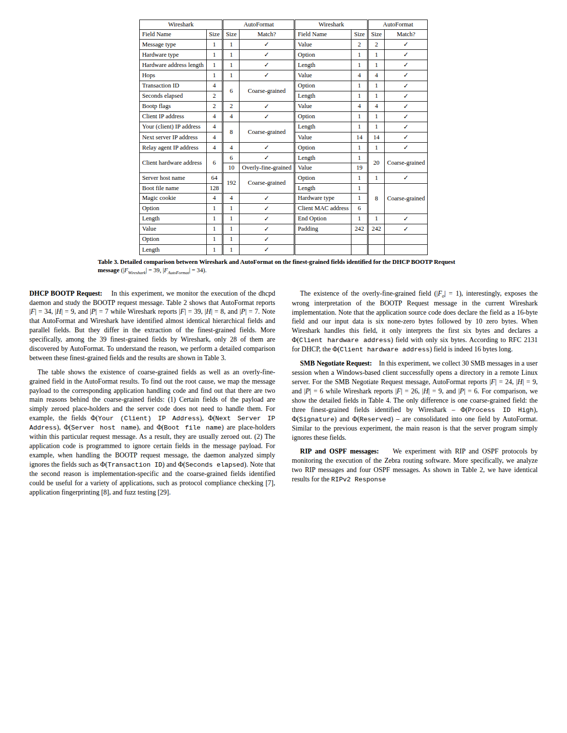| Wireshark | AutoFormat | Wireshark | AutoFormat |
| --- | --- | --- | --- |
| Field Name | Size | Size | Match? | Field Name | Size | Size | Match? |
| Message type | 1 | 1 | | Value | 2 | 2 | |
| Hardware type | 1 | 1 | | Option | 1 | 1 | |
| Hardware address length | 1 | 1 | | Length | 1 | 1 | |
| Hops | 1 | 1 | | Value | 4 | 4 | |
| Transaction ID | 4 | 6 | Coarse-grained | Option | 1 | 1 | |
| Seconds elapsed | 2 | Length | 1 | 1 | |
| Bootp flags | 2 | 2 | | Value | 4 | 4 | |
| Client IP address | 4 | 4 | | Option | 1 | 1 | |
| Your (client) IP address | 4 | 8 | Coarse-grained | Length | 1 | 1 | |
| Next server IP address | 4 | Value | 14 | 14 | |
| Relay agent IP address | 4 | 4 | | Option | 1 | 1 | |
| Client hardware address | 6 | 6 | | Length | 1 | 20 | Coarse-grained |
| 10 | Overly-fine-grained | Value | 19 |
| Server host name | 64 | 192 | Coarse-grained | Option | 1 | 1 | |
| Boot file name | 128 | Length | 1 | 8 | Coarse-grained |
| Magic cookie | 4 | 4 | | Hardware type | 1 |
| Option | 1 | 1 | | Client MAC address | 6 |
| Length | 1 | 1 | | End Option | 1 | 1 | |
| Value | 1 | 1 | | Padding | 242 | 242 | |
| Option | 1 | 1 | | | | | |
| Length | 1 | 1 | | | | | |
Table 3. Detailed comparison between Wireshark and AutoFormat on the finest-grained fields identified for the DHCP BOOTP Request message (|FWireshark| = 39, |FAutoFormat| = 34).
DHCP BOOTP Request: In this experiment, we monitor the execution of the dhcpd daemon and study the BOOTP request message. Table 2 shows that AutoFormat reports |F| = 34, |H| = 9, and |P| = 7 while Wireshark reports |F| = 39, |H| = 8, and |P| = 7. Note that AutoFormat and Wireshark have identified almost identical hierarchical fields and parallel fields. But they differ in the extraction of the finest-grained fields. More specifically, among the 39 finest-grained fields by Wireshark, only 28 of them are discovered by AutoFormat. To understand the reason, we perform a detailed comparison between these finest-grained fields and the results are shown in Table 3.
The table shows the existence of coarse-grained fields as well as an overly-fine-grained field in the AutoFormat results. To find out the root cause, we map the message payload to the corresponding application handling code and find out that there are two main reasons behind the coarse-grained fields: (1) Certain fields of the payload are simply zeroed place-holders and the server code does not need to handle them. For example, the fields Φ(Your (Client) IP Address), Φ(Next Server IP Address), Φ(Server host name), and Φ(Boot file name) are place-holders within this particular request message. As a result, they are usually zeroed out. (2) The application code is programmed to ignore certain fields in the message payload. For example, when handling the BOOTP request message, the daemon analyzed simply ignores the fields such as Φ(Transaction ID) and Φ(Seconds elapsed). Note that the second reason is implementation-specific and the coarse-grained fields identified could be useful for a variety of applications, such as protocol compliance checking [7], application fingerprinting [8], and fuzz testing [29].
The existence of the overly-fine-grained field (|Fo| = 1), interestingly, exposes the wrong interpretation of the BOOTP Request message in the current Wireshark implementation. Note that the application source code does declare the field as a 16-byte field and our input data is six none-zero bytes followed by 10 zero bytes. When Wireshark handles this field, it only interprets the first six bytes and declares a Φ(Client hardware address) field with only six bytes. According to RFC 2131 for DHCP, the Φ(Client hardware address) field is indeed 16 bytes long.
SMB Negotiate Request: In this experiment, we collect 30 SMB messages in a user session when a Windows-based client successfully opens a directory in a remote Linux server. For the SMB Negotiate Request message, AutoFormat reports |F| = 24, |H| = 9, and |P| = 6 while Wireshark reports |F| = 26, |H| = 9, and |P| = 6. For comparison, we show the detailed fields in Table 4. The only difference is one coarse-grained field: the three finest-grained fields identified by Wireshark – Φ(Process ID High), Φ(Signature) and Φ(Reserved) – are consolidated into one field by AutoFormat. Similar to the previous experiment, the main reason is that the server program simply ignores these fields.
RIP and OSPF messages: We experiment with RIP and OSPF protocols by monitoring the execution of the Zebra routing software. More specifically, we analyze two RIP messages and four OSPF messages. As shown in Table 2, we have identical results for the RIPv2 Response